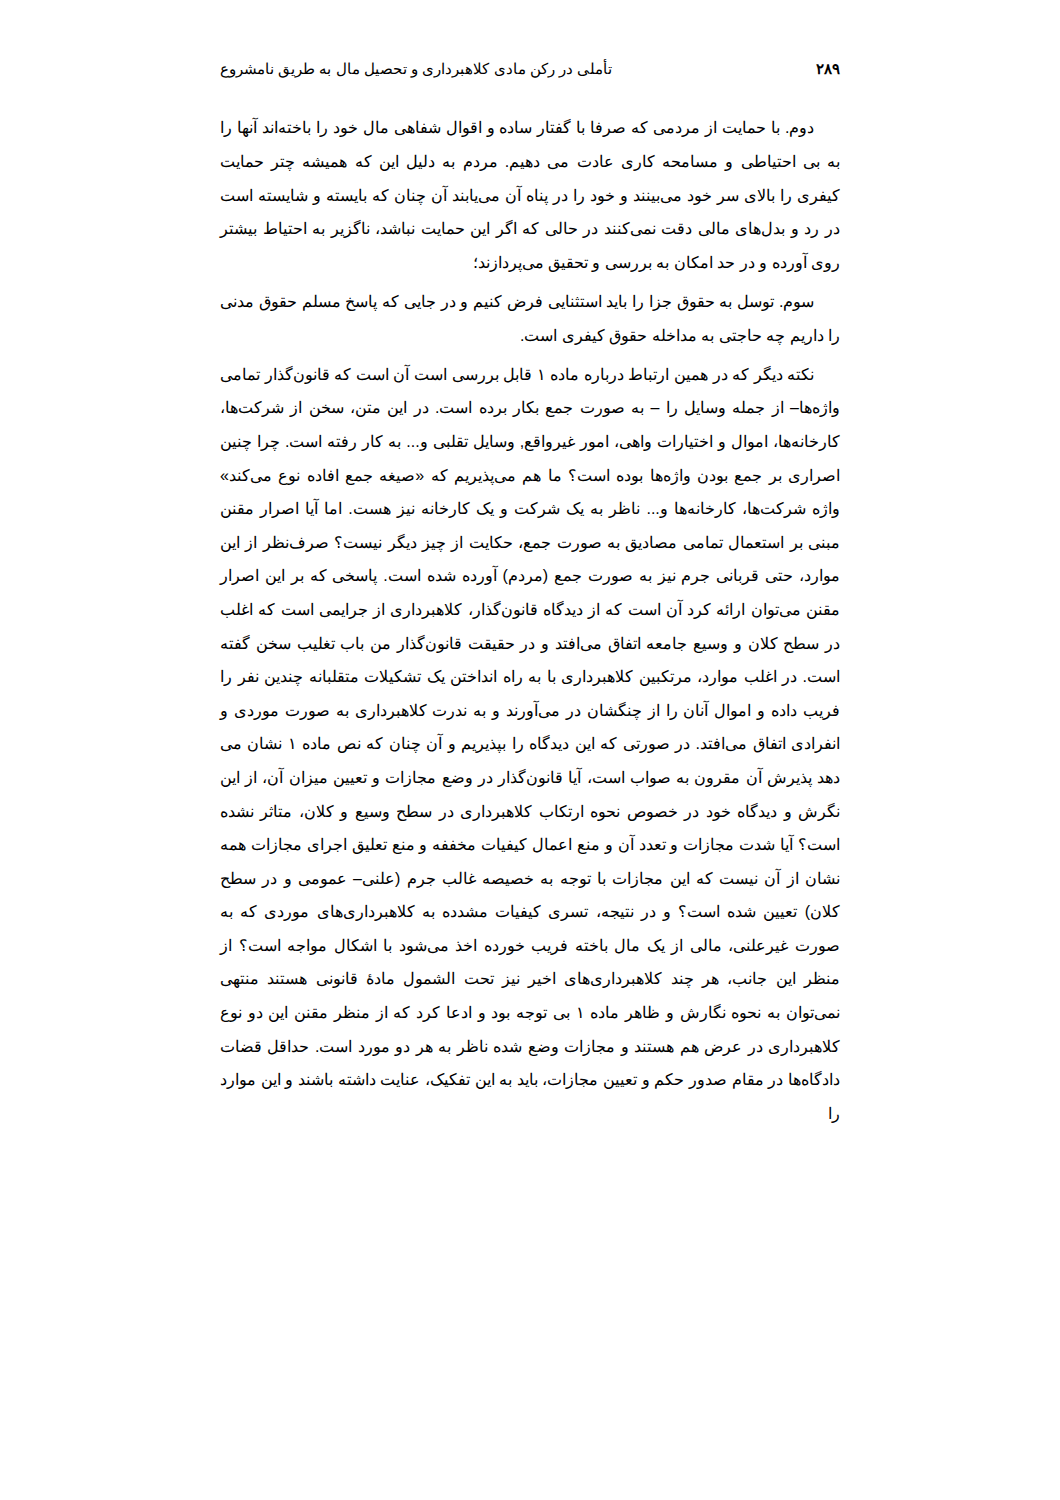۲۸۹ تأملی در رکن مادی کلاهبرداری و تحصیل مال به طریق نامشروع
دوم. با حمایت از مردمی که صرفا با گفتار ساده و اقوال شفاهی مال خود را باخته‌اند آنها را به بی احتیاطی و مسامحه کاری عادت می دهیم. مردم به دلیل این که همیشه چتر حمایت کیفری را بالای سر خود می‌بینند و خود را در پناه آن می‌یابند آن چنان که بایسته و شایسته است در رد و بدل‌های مالی دقت نمی‌کنند در حالی که اگر این حمایت نباشد، ناگزیر به احتیاط بیشتر روی آورده و در حد امکان به بررسی و تحقیق می‌پردازند؛
سوم. توسل به حقوق جزا را باید استثنایی فرض کنیم و در جایی که پاسخ مسلم حقوق مدنی را داریم چه حاجتی به مداخله حقوق کیفری است.
نکته دیگر که در همین ارتباط درباره ماده ۱ قابل بررسی است آن است که قانون‌گذار تمامی واژه‌ها– از جمله وسایل را – به صورت جمع بکار برده است. در این متن، سخن از شرکت‌ها، کارخانه‌ها، اموال و اختیارات واهی، امور غیرواقع, وسایل تقلبی و... به کار رفته است. چرا چنین اصراری بر جمع بودن واژه‌ها بوده است؟ ما هم می‌پذیریم که «صیغه جمع افاده نوع می‌کند» واژه شرکت‌ها، کارخانه‌ها و... ناظر به یک شرکت و یک کارخانه نیز هست. اما آیا اصرار مقنن مبنی بر استعمال تمامی مصادیق به صورت جمع، حکایت از چیز دیگر نیست؟ صرف‌نظر از این موارد، حتی قربانی جرم نیز به صورت جمع (مردم) آورده شده است. پاسخی که بر این اصرار مقنن می‌توان ارائه کرد آن است که از دیدگاه قانون‌گذار، کلاهبرداری از جرایمی است که اغلب در سطح کلان و وسیع جامعه اتفاق می‌افتد و در حقیقت قانون‌گذار من باب تغلیب سخن گفته است. در اغلب موارد، مرتکبین کلاهبرداری با به راه انداختن یک تشکیلات متقلبانه چندین نفر را فریب داده و اموال آنان را از چنگشان در می‌آورند و به ندرت کلاهبرداری به صورت موردی و انفرادی اتفاق می‌افتد. در صورتی که این دیدگاه را بپذیریم و آن چنان که نص ماده ۱ نشان می دهد پذیرش آن مقرون به صواب است، آیا قانون‌گذار در وضع مجازات و تعیین میزان آن، از این نگرش و دیدگاه خود در خصوص نحوه ارتکاب کلاهبرداری در سطح وسیع و کلان، متاثر نشده است؟ آیا شدت مجازات و تعدد آن و منع اعمال کیفیات مخففه و منع تعلیق اجرای مجازات همه نشان از آن نیست که این مجازات با توجه به خصیصه غالب جرم (علنی– عمومی و در سطح کلان) تعیین شده است؟ و در نتیجه، تسری کیفیات مشدده به کلاهبرداری‌های موردی که به صورت غیرعلنی، مالی از یک مال باخته فریب خورده اخذ می‌شود با اشکال مواجه است؟ از منظر این جانب، هر چند کلاهبرداری‌های اخیر نیز تحت الشمول مادهٔ قانونی هستند منتهی نمی‌توان به نحوه نگارش و ظاهر ماده ۱ بی توجه بود و ادعا کرد که از منظر مقنن این دو نوع کلاهبرداری در عرض هم هستند و مجازات وضع شده ناظر به هر دو مورد است. حداقل قضات دادگاه‌ها در مقام صدور حکم و تعیین مجازات، باید به این تفکیک، عنایت داشته باشند و این موارد را